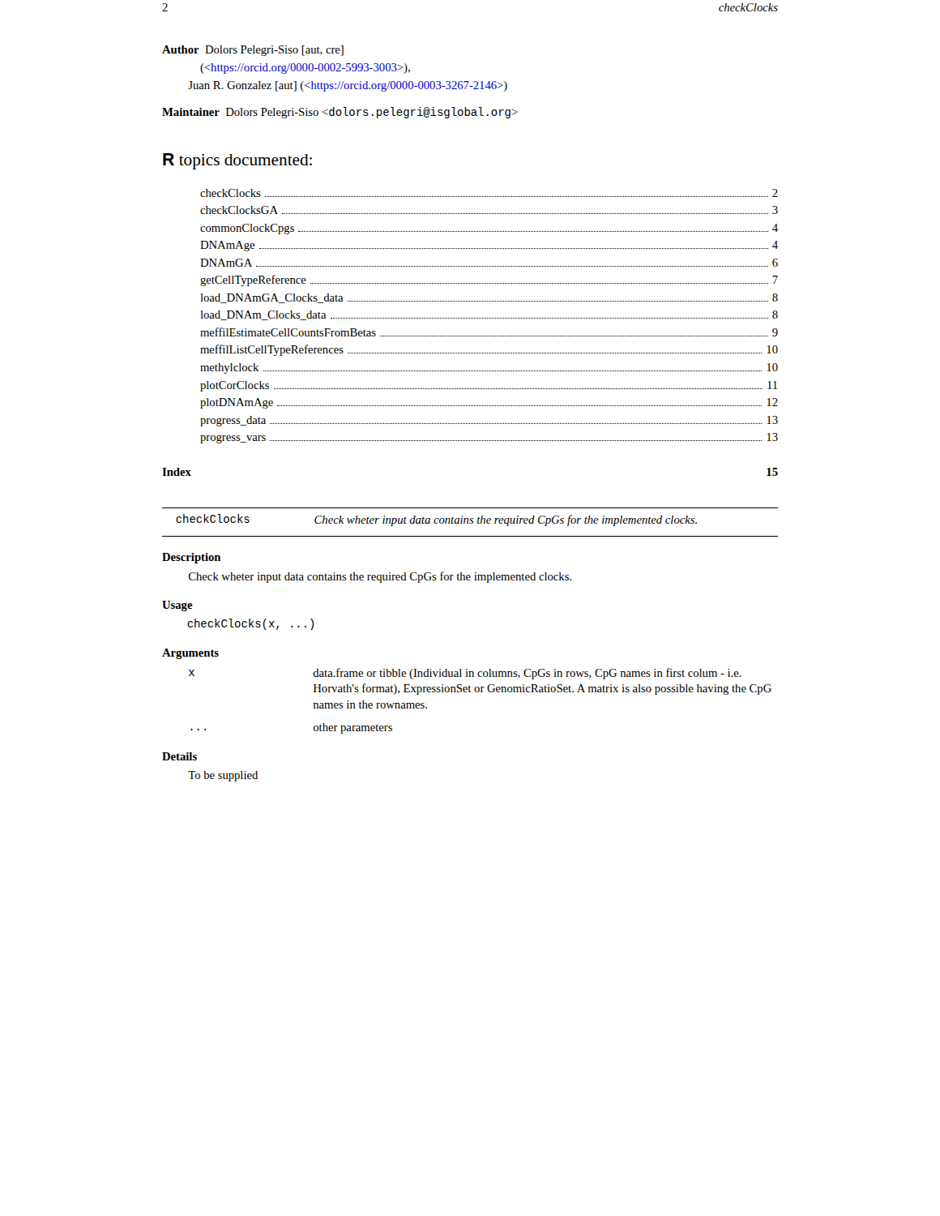2 checkClocks
Author Dolors Pelegri-Siso [aut, cre]
(<https://orcid.org/0000-0002-5993-3003>),
Juan R. Gonzalez [aut] (<https://orcid.org/0000-0003-3267-2146>)
Maintainer Dolors Pelegri-Siso <dolors.pelegri@isglobal.org>
R topics documented:
checkClocks 2
checkClocksGA 3
commonClockCpgs 4
DNAmAge 4
DNAmGA 6
getCellTypeReference 7
load_DNAmGA_Clocks_data 8
load_DNAm_Clocks_data 8
meffilEstimateCellCountsFromBetas 9
meffilListCellTypeReferences 10
methylclock 10
plotCorClocks 11
plotDNAmAge 12
progress_data 13
progress_vars 13
Index 15
checkClocks
Check wheter input data contains the required CpGs for the implemented clocks.
Description
Check wheter input data contains the required CpGs for the implemented clocks.
Usage
checkClocks(x, ...)
Arguments
x
data.frame or tibble (Individual in columns, CpGs in rows, CpG names in first colum - i.e. Horvath's format), ExpressionSet or GenomicRatioSet. A matrix is also possible having the CpG names in the rownames.
...
other parameters
Details
To be supplied